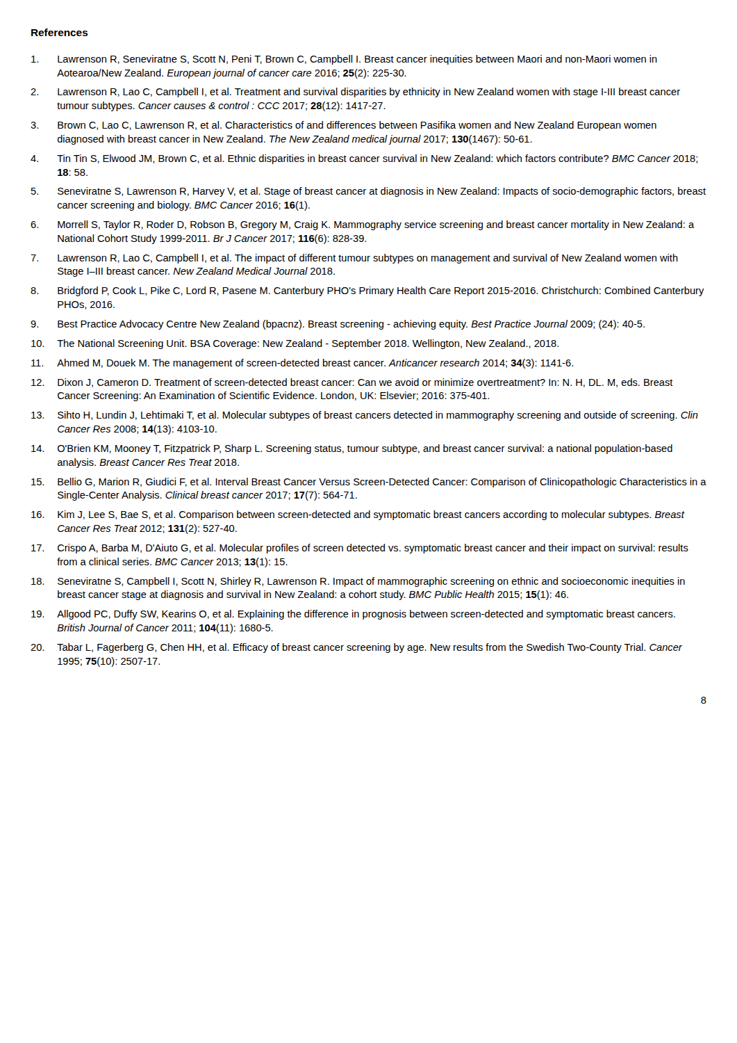References
1. Lawrenson R, Seneviratne S, Scott N, Peni T, Brown C, Campbell I. Breast cancer inequities between Maori and non-Maori women in Aotearoa/New Zealand. European journal of cancer care 2016; 25(2): 225-30.
2. Lawrenson R, Lao C, Campbell I, et al. Treatment and survival disparities by ethnicity in New Zealand women with stage I-III breast cancer tumour subtypes. Cancer causes & control : CCC 2017; 28(12): 1417-27.
3. Brown C, Lao C, Lawrenson R, et al. Characteristics of and differences between Pasifika women and New Zealand European women diagnosed with breast cancer in New Zealand. The New Zealand medical journal 2017; 130(1467): 50-61.
4. Tin Tin S, Elwood JM, Brown C, et al. Ethnic disparities in breast cancer survival in New Zealand: which factors contribute? BMC Cancer 2018; 18: 58.
5. Seneviratne S, Lawrenson R, Harvey V, et al. Stage of breast cancer at diagnosis in New Zealand: Impacts of socio-demographic factors, breast cancer screening and biology. BMC Cancer 2016; 16(1).
6. Morrell S, Taylor R, Roder D, Robson B, Gregory M, Craig K. Mammography service screening and breast cancer mortality in New Zealand: a National Cohort Study 1999-2011. Br J Cancer 2017; 116(6): 828-39.
7. Lawrenson R, Lao C, Campbell I, et al. The impact of different tumour subtypes on management and survival of New Zealand women with Stage I–III breast cancer. New Zealand Medical Journal 2018.
8. Bridgford P, Cook L, Pike C, Lord R, Pasene M. Canterbury PHO's Primary Health Care Report 2015-2016. Christchurch: Combined Canterbury PHOs, 2016.
9. Best Practice Advocacy Centre New Zealand (bpacnz). Breast screening - achieving equity. Best Practice Journal 2009; (24): 40-5.
10. The National Screening Unit. BSA Coverage: New Zealand - September 2018. Wellington, New Zealand., 2018.
11. Ahmed M, Douek M. The management of screen-detected breast cancer. Anticancer research 2014; 34(3): 1141-6.
12. Dixon J, Cameron D. Treatment of screen-detected breast cancer: Can we avoid or minimize overtreatment? In: N. H, DL. M, eds. Breast Cancer Screening: An Examination of Scientific Evidence. London, UK: Elsevier; 2016: 375-401.
13. Sihto H, Lundin J, Lehtimaki T, et al. Molecular subtypes of breast cancers detected in mammography screening and outside of screening. Clin Cancer Res 2008; 14(13): 4103-10.
14. O'Brien KM, Mooney T, Fitzpatrick P, Sharp L. Screening status, tumour subtype, and breast cancer survival: a national population-based analysis. Breast Cancer Res Treat 2018.
15. Bellio G, Marion R, Giudici F, et al. Interval Breast Cancer Versus Screen-Detected Cancer: Comparison of Clinicopathologic Characteristics in a Single-Center Analysis. Clinical breast cancer 2017; 17(7): 564-71.
16. Kim J, Lee S, Bae S, et al. Comparison between screen-detected and symptomatic breast cancers according to molecular subtypes. Breast Cancer Res Treat 2012; 131(2): 527-40.
17. Crispo A, Barba M, D'Aiuto G, et al. Molecular profiles of screen detected vs. symptomatic breast cancer and their impact on survival: results from a clinical series. BMC Cancer 2013; 13(1): 15.
18. Seneviratne S, Campbell I, Scott N, Shirley R, Lawrenson R. Impact of mammographic screening on ethnic and socioeconomic inequities in breast cancer stage at diagnosis and survival in New Zealand: a cohort study. BMC Public Health 2015; 15(1): 46.
19. Allgood PC, Duffy SW, Kearins O, et al. Explaining the difference in prognosis between screen-detected and symptomatic breast cancers. British Journal of Cancer 2011; 104(11): 1680-5.
20. Tabar L, Fagerberg G, Chen HH, et al. Efficacy of breast cancer screening by age. New results from the Swedish Two-County Trial. Cancer 1995; 75(10): 2507-17.
8